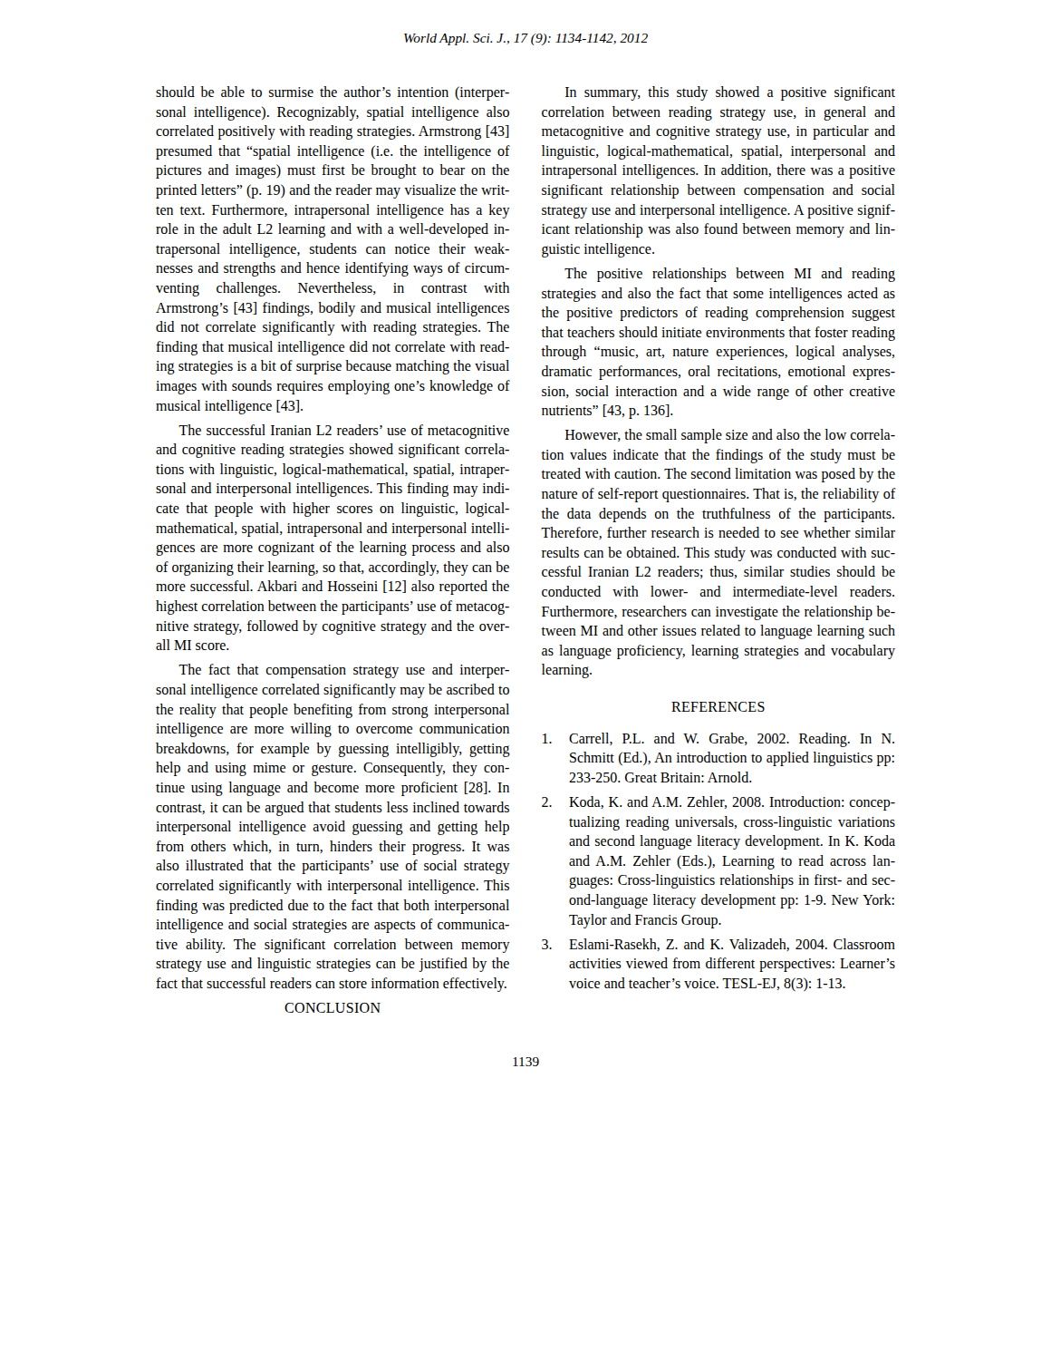World Appl. Sci. J., 17 (9): 1134-1142, 2012
should be able to surmise the author’s intention (interpersonal intelligence). Recognizably, spatial intelligence also correlated positively with reading strategies. Armstrong [43] presumed that “spatial intelligence (i.e. the intelligence of pictures and images) must first be brought to bear on the printed letters” (p. 19) and the reader may visualize the written text. Furthermore, intrapersonal intelligence has a key role in the adult L2 learning and with a well-developed intrapersonal intelligence, students can notice their weaknesses and strengths and hence identifying ways of circumventing challenges. Nevertheless, in contrast with Armstrong’s [43] findings, bodily and musical intelligences did not correlate significantly with reading strategies. The finding that musical intelligence did not correlate with reading strategies is a bit of surprise because matching the visual images with sounds requires employing one’s knowledge of musical intelligence [43].
The successful Iranian L2 readers’ use of metacognitive and cognitive reading strategies showed significant correlations with linguistic, logical-mathematical, spatial, intrapersonal and interpersonal intelligences. This finding may indicate that people with higher scores on linguistic, logical-mathematical, spatial, intrapersonal and interpersonal intelligences are more cognizant of the learning process and also of organizing their learning, so that, accordingly, they can be more successful. Akbari and Hosseini [12] also reported the highest correlation between the participants’ use of metacognitive strategy, followed by cognitive strategy and the overall MI score.
The fact that compensation strategy use and interpersonal intelligence correlated significantly may be ascribed to the reality that people benefiting from strong interpersonal intelligence are more willing to overcome communication breakdowns, for example by guessing intelligibly, getting help and using mime or gesture. Consequently, they continue using language and become more proficient [28]. In contrast, it can be argued that students less inclined towards interpersonal intelligence avoid guessing and getting help from others which, in turn, hinders their progress. It was also illustrated that the participants’ use of social strategy correlated significantly with interpersonal intelligence. This finding was predicted due to the fact that both interpersonal intelligence and social strategies are aspects of communicative ability. The significant correlation between memory strategy use and linguistic strategies can be justified by the fact that successful readers can store information effectively.
Conclusion
In summary, this study showed a positive significant correlation between reading strategy use, in general and metacognitive and cognitive strategy use, in particular and linguistic, logical-mathematical, spatial, interpersonal and intrapersonal intelligences. In addition, there was a positive significant relationship between compensation and social strategy use and interpersonal intelligence. A positive significant relationship was also found between memory and linguistic intelligence.
The positive relationships between MI and reading strategies and also the fact that some intelligences acted as the positive predictors of reading comprehension suggest that teachers should initiate environments that foster reading through “music, art, nature experiences, logical analyses, dramatic performances, oral recitations, emotional expression, social interaction and a wide range of other creative nutrients” [43, p. 136].
However, the small sample size and also the low correlation values indicate that the findings of the study must be treated with caution. The second limitation was posed by the nature of self-report questionnaires. That is, the reliability of the data depends on the truthfulness of the participants. Therefore, further research is needed to see whether similar results can be obtained. This study was conducted with successful Iranian L2 readers; thus, similar studies should be conducted with lower- and intermediate-level readers. Furthermore, researchers can investigate the relationship between MI and other issues related to language learning such as language proficiency, learning strategies and vocabulary learning.
References
Carrell, P.L. and W. Grabe, 2002. Reading. In N. Schmitt (Ed.), An introduction to applied linguistics pp: 233-250. Great Britain: Arnold.
Koda, K. and A.M. Zehler, 2008. Introduction: conceptualizing reading universals, cross-linguistic variations and second language literacy development. In K. Koda and A.M. Zehler (Eds.), Learning to read across languages: Cross-linguistics relationships in first- and second-language literacy development pp: 1-9. New York: Taylor and Francis Group.
Eslami-Rasekh, Z. and K. Valizadeh, 2004. Classroom activities viewed from different perspectives: Learner’s voice and teacher’s voice. TESL-EJ, 8(3): 1-13.
1139